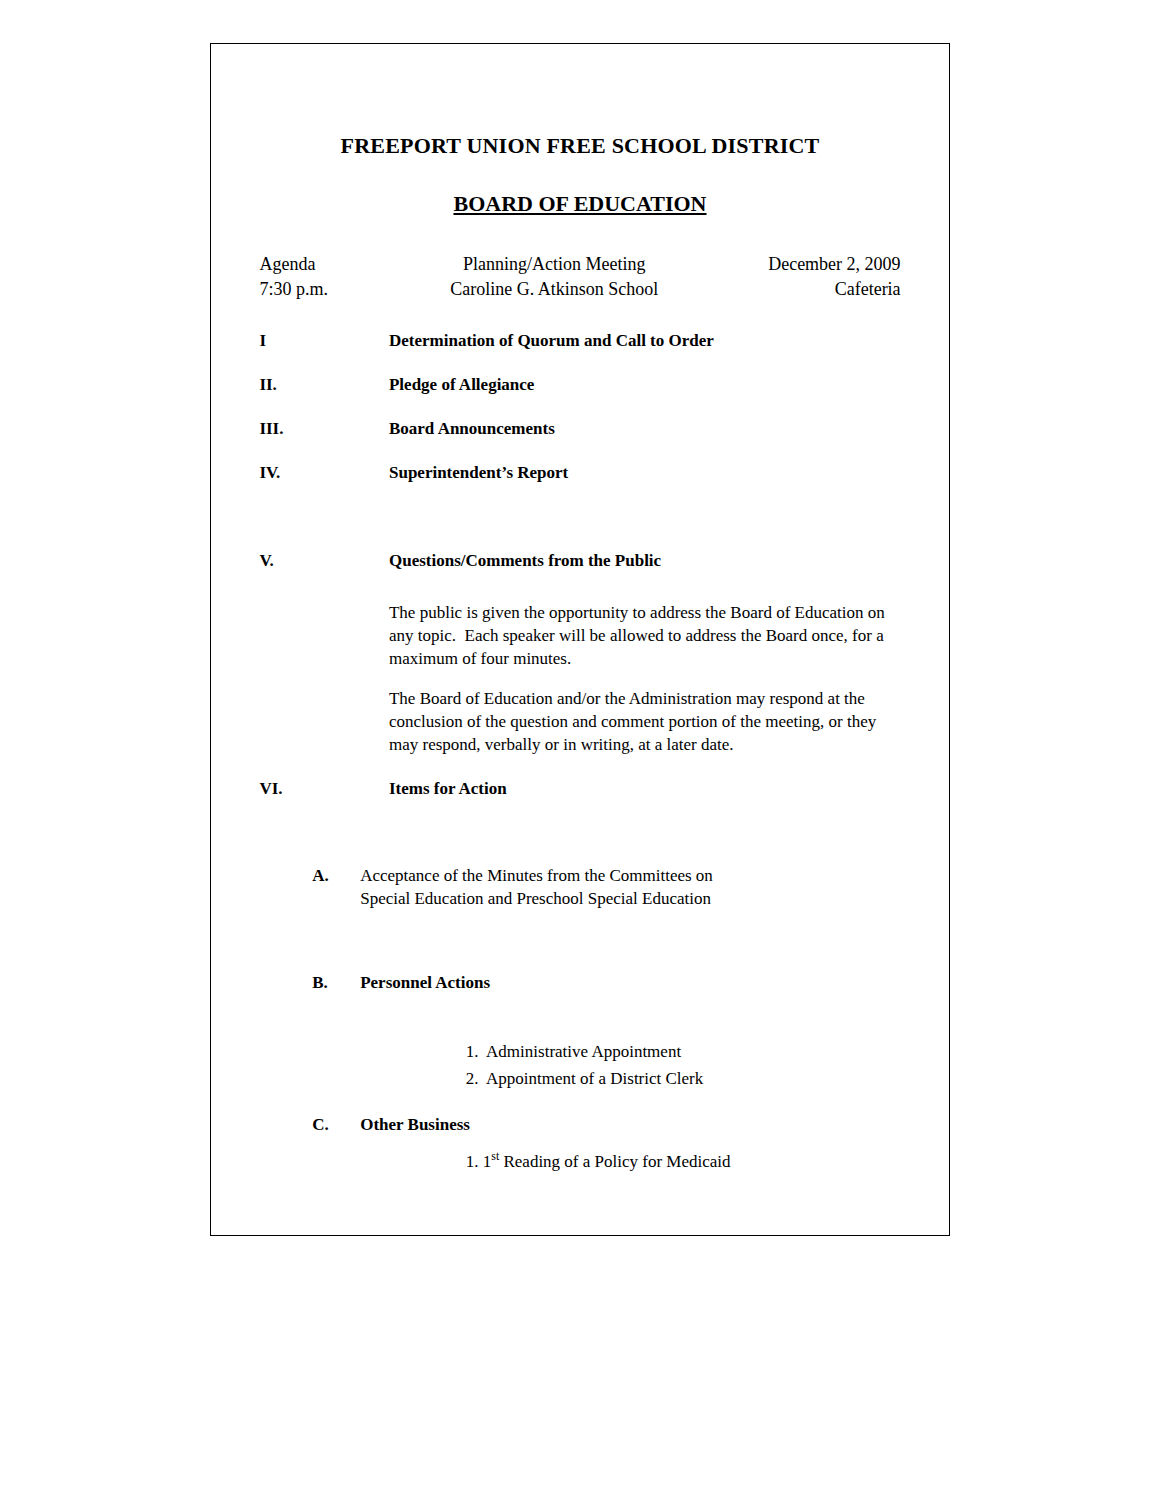FREEPORT UNION FREE SCHOOL DISTRICT
BOARD OF EDUCATION
| Agenda | Planning/Action Meeting | December 2, 2009 |
| 7:30 p.m. | Caroline G. Atkinson School | Cafeteria |
| I | Determination of Quorum and Call to Order |
| II. | Pledge of Allegiance |
| III. | Board Announcements |
| IV. | Superintendent’s Report |
| V. | Questions/Comments from the Public The public is given the opportunity to address the Board of Education on any topic. Each speaker will be allowed to address the Board once, for a maximum of four minutes. The Board of Education and/or the Administration may respond at the conclusion of the question and comment portion of the meeting, or they may respond, verbally or in writing, at a later date. |
| VI. | Items for Action |
| A. | Acceptance of the Minutes from the Committees on Special Education and Preschool Special Education |
| B. | Personnel Actions 1. Administrative Appointment 2. Appointment of a District Clerk |
| C. | Other Business 1. 1 st Reading of a Policy for Medicaid |